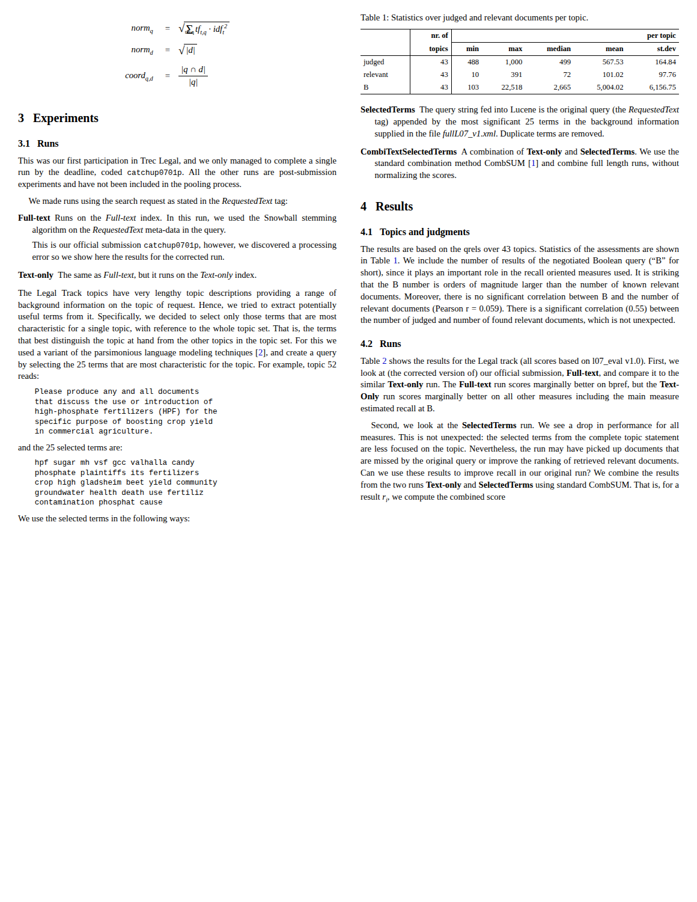| norm q | = | Σ t∈q tf t,q · idf t 2 |
| norm d | = | /d/ |
| coord q,d | = | /q ∩ d/ /q/ |
3 Experiments
3.1 Runs
This was our first participation in Trec Legal, and we only managed to complete a single run by the deadline, coded catchup0701p. All the other runs are post-submission experiments and have not been included in the pooling process.
We made runs using the search request as stated in the RequestedText tag:
Full-text
Runs on the Full-text index. In this run, we used the Snowball stemming algorithm on the RequestedText meta-data in the query.
This is our official submission catchup0701p, however, we discovered a processing error so we show here the results for the corrected run.
Text-only
The same as Full-text, but it runs on the Text-only index.
The Legal Track topics have very lengthy topic descriptions providing a range of background information on the topic of request. Hence, we tried to extract potentially useful terms from it. Specifically, we decided to select only those terms that are most characteristic for a single topic, with reference to the whole topic set. That is, the terms that best distinguish the topic at hand from the other topics in the topic set. For this we used a variant of the parsimonious language modeling techniques [2], and create a query by selecting the 25 terms that are most characteristic for the topic. For example, topic 52 reads:
Please produce any and all documents
that discuss the use or introduction of
high-phosphate fertilizers (HPF) for the
specific purpose of boosting crop yield
in commercial agriculture.
and the 25 selected terms are:
hpf sugar mh vsf gcc valhalla candy
phosphate plaintiffs its fertilizers
crop high gladsheim beet yield community
groundwater health death use fertiliz
contamination phosphat cause
We use the selected terms in the following ways:
Table 1: Statistics over judged and relevant documents per topic.
| | nr. of | per topic |
| --- | --- | --- |
| | topics | min | max | median | mean | st.dev |
| judged | 43 | 488 | 1,000 | 499 | 567.53 | 164.84 |
| relevant | 43 | 10 | 391 | 72 | 101.02 | 97.76 |
| B | 43 | 103 | 22,518 | 2,665 | 5,004.02 | 6,156.75 |
SelectedTerms
The query string fed into Lucene is the original query (the RequestedText tag) appended by the most significant 25 terms in the background information supplied in the file fullL07_v1.xml. Duplicate terms are removed.
CombiTextSelectedTerms
A combination of Text-only and SelectedTerms. We use the standard combination method CombSUM [1] and combine full length runs, without normalizing the scores.
4 Results
4.1 Topics and judgments
The results are based on the qrels over 43 topics. Statistics of the assessments are shown in Table 1. We include the number of results of the negotiated Boolean query (“B” for short), since it plays an important role in the recall oriented measures used. It is striking that the B number is orders of magnitude larger than the number of known relevant documents. Moreover, there is no significant correlation between B and the number of relevant documents (Pearson r = 0.059). There is a significant correlation (0.55) between the number of judged and number of found relevant documents, which is not unexpected.
4.2 Runs
Table 2 shows the results for the Legal track (all scores based on l07_eval v1.0). First, we look at (the corrected version of) our official submission, Full-text, and compare it to the similar Text-only run. The Full-text run scores marginally better on bpref, but the Text-Only run scores marginally better on all other measures including the main measure estimated recall at B.
Second, we look at the SelectedTerms run. We see a drop in performance for all measures. This is not unexpected: the selected terms from the complete topic statement are less focused on the topic. Nevertheless, the run may have picked up documents that are missed by the original query or improve the ranking of retrieved relevant documents. Can we use these results to improve recall in our original run? We combine the results from the two runs Text-only and SelectedTerms using standard CombSUM. That is, for a result ri, we compute the combined score